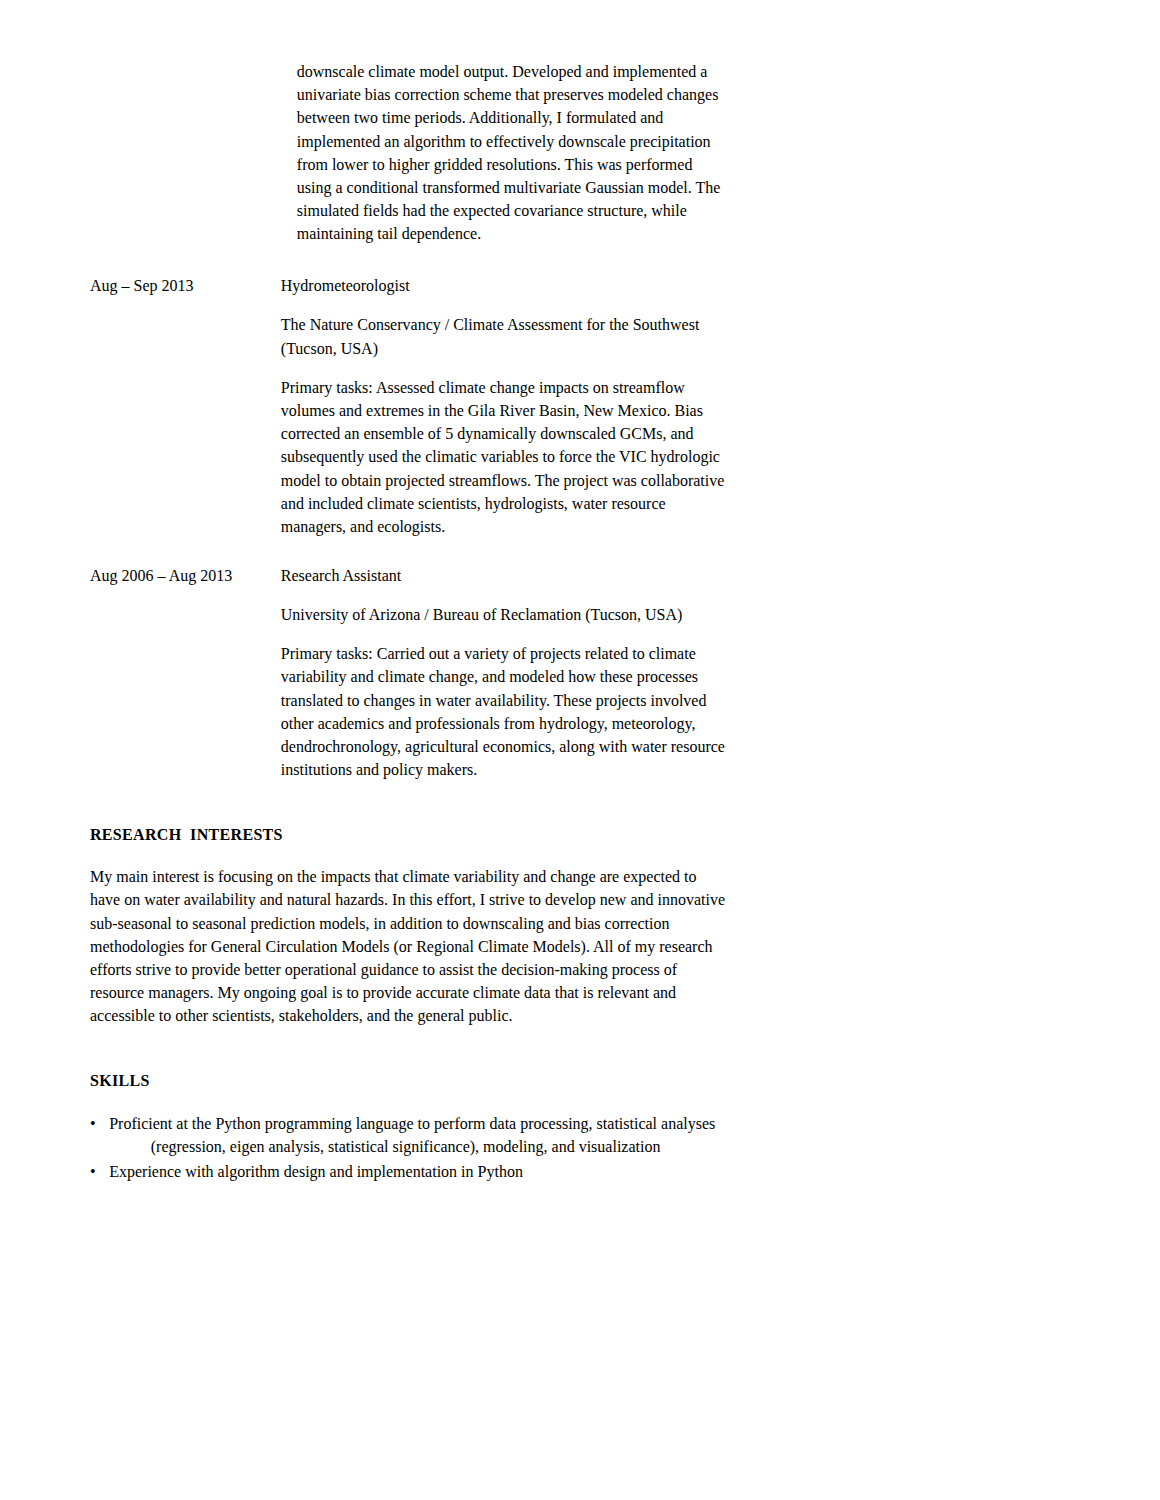downscale climate model output. Developed and implemented a univariate bias correction scheme that preserves modeled changes between two time periods. Additionally, I formulated and implemented an algorithm to effectively downscale precipitation from lower to higher gridded resolutions. This was performed using a conditional transformed multivariate Gaussian model. The simulated fields had the expected covariance structure, while maintaining tail dependence.
Aug – Sep 2013
Hydrometeorologist
The Nature Conservancy / Climate Assessment for the Southwest (Tucson, USA)
Primary tasks: Assessed climate change impacts on streamflow volumes and extremes in the Gila River Basin, New Mexico. Bias corrected an ensemble of 5 dynamically downscaled GCMs, and subsequently used the climatic variables to force the VIC hydrologic model to obtain projected streamflows. The project was collaborative and included climate scientists, hydrologists, water resource managers, and ecologists.
Aug 2006 – Aug 2013
Research Assistant
University of Arizona / Bureau of Reclamation (Tucson, USA)
Primary tasks: Carried out a variety of projects related to climate variability and climate change, and modeled how these processes translated to changes in water availability. These projects involved other academics and professionals from hydrology, meteorology, dendrochronology, agricultural economics, along with water resource institutions and policy makers.
RESEARCH INTERESTS
My main interest is focusing on the impacts that climate variability and change are expected to have on water availability and natural hazards. In this effort, I strive to develop new and innovative sub-seasonal to seasonal prediction models, in addition to downscaling and bias correction methodologies for General Circulation Models (or Regional Climate Models). All of my research efforts strive to provide better operational guidance to assist the decision-making process of resource managers. My ongoing goal is to provide accurate climate data that is relevant and accessible to other scientists, stakeholders, and the general public.
SKILLS
Proficient at the Python programming language to perform data processing, statistical analyses (regression, eigen analysis, statistical significance), modeling, and visualization
Experience with algorithm design and implementation in Python